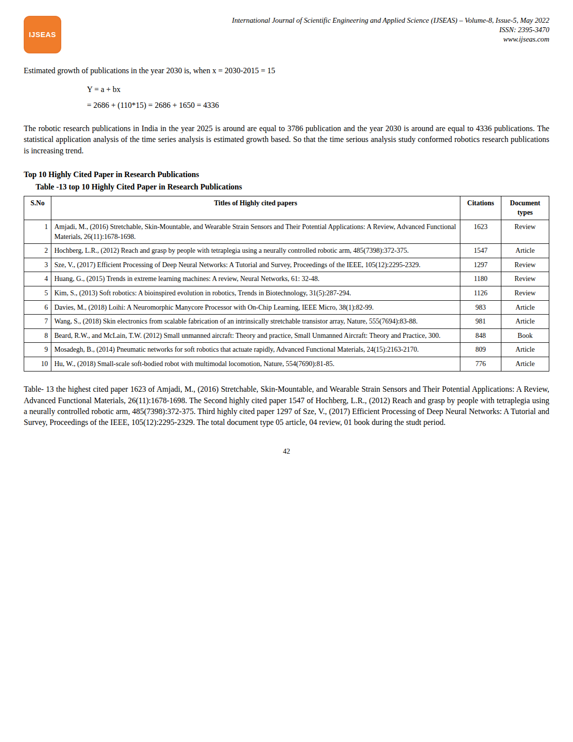IJSEAS
International Journal of Scientific Engineering and Applied Science (IJSEAS) – Volume-8, Issue-5, May 2022
ISSN: 2395-3470
www.ijseas.com
Estimated growth of publications in the year 2030 is, when x = 2030-2015 = 15
Y = a + bx
= 2686 + (110*15) = 2686 + 1650 = 4336
The robotic research publications in India in the year 2025 is around are equal to 3786 publication and the year 2030 is around are equal to 4336 publications. The statistical application analysis of the time series analysis is estimated growth based. So that the time serious analysis study conformed robotics research publications is increasing trend.
Top 10 Highly Cited Paper in Research Publications
Table -13 top 10 Highly Cited Paper in Research Publications
| S.No | Titles of Highly cited papers | Citations | Document types |
| --- | --- | --- | --- |
| 1 | Amjadi, M., (2016) Stretchable, Skin-Mountable, and Wearable Strain Sensors and Their Potential Applications: A Review, Advanced Functional Materials, 26(11):1678-1698. | 1623 | Review |
| 2 | Hochberg, L.R., (2012) Reach and grasp by people with tetraplegia using a neurally controlled robotic arm, 485(7398):372-375. | 1547 | Article |
| 3 | Sze, V., (2017) Efficient Processing of Deep Neural Networks: A Tutorial and Survey, Proceedings of the IEEE, 105(12):2295-2329. | 1297 | Review |
| 4 | Huang, G., (2015) Trends in extreme learning machines: A review, Neural Networks, 61: 32-48. | 1180 | Review |
| 5 | Kim, S., (2013) Soft robotics: A bioinspired evolution in robotics, Trends in Biotechnology, 31(5):287-294. | 1126 | Review |
| 6 | Davies, M., (2018) Loihi: A Neuromorphic Manycore Processor with On-Chip Learning, IEEE Micro, 38(1):82-99. | 983 | Article |
| 7 | Wang, S., (2018) Skin electronics from scalable fabrication of an intrinsically stretchable transistor array, Nature, 555(7694):83-88. | 981 | Article |
| 8 | Beard, R.W., and McLain, T.W. (2012) Small unmanned aircraft: Theory and practice, Small Unmanned Aircraft: Theory and Practice, 300. | 848 | Book |
| 9 | Mosadegh, B., (2014) Pneumatic networks for soft robotics that actuate rapidly, Advanced Functional Materials, 24(15):2163-2170. | 809 | Article |
| 10 | Hu, W., (2018) Small-scale soft-bodied robot with multimodal locomotion, Nature, 554(7690):81-85. | 776 | Article |
Table- 13 the highest cited paper 1623 of Amjadi, M., (2016) Stretchable, Skin-Mountable, and Wearable Strain Sensors and Their Potential Applications: A Review, Advanced Functional Materials, 26(11):1678-1698. The Second highly cited paper 1547 of Hochberg, L.R., (2012) Reach and grasp by people with tetraplegia using a neurally controlled robotic arm, 485(7398):372-375. Third highly cited paper 1297 of Sze, V., (2017) Efficient Processing of Deep Neural Networks: A Tutorial and Survey, Proceedings of the IEEE, 105(12):2295-2329. The total document type 05 article, 04 review, 01 book during the studt period.
42